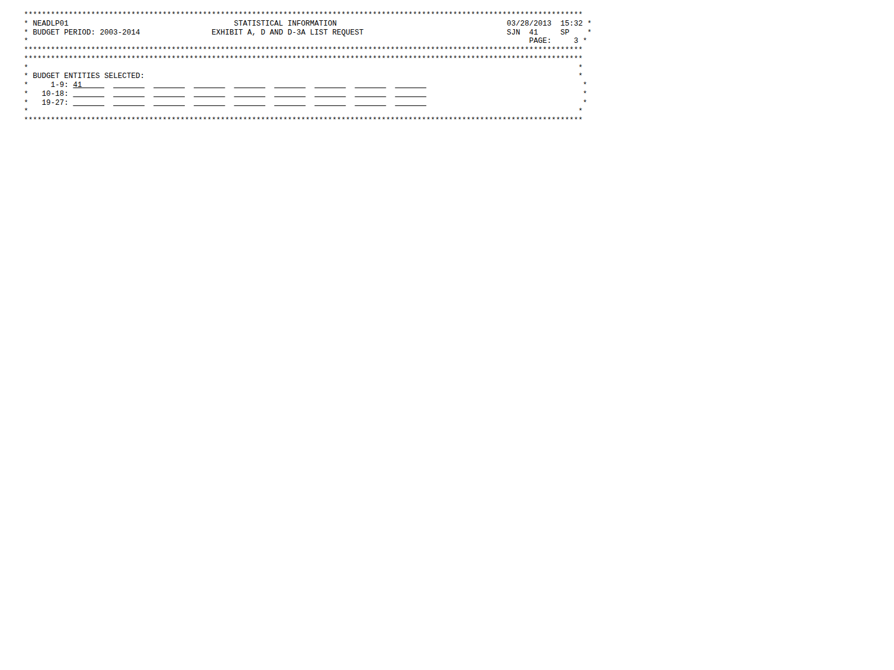*****************************************************************************************************************************
* NEADLP01                                     STATISTICAL INFORMATION                                      03/28/2013  15:32 *
* BUDGET PERIOD: 2003-2014                EXHIBIT A, D AND D-3A LIST REQUEST                                SJN  41     SP    *
*                                                                                                                PAGE:     3 *
*****************************************************************************************************************************
*****************************************************************************************************************************
*                                                                                                                           *
* BUDGET ENTITIES SELECTED:                                                                                                 *
*     1-9: 41                                                                                                                *
*   10-18:                                                                                                                   *
*   19-27:                                                                                                                   *
*                                                                                                                           *
*****************************************************************************************************************************